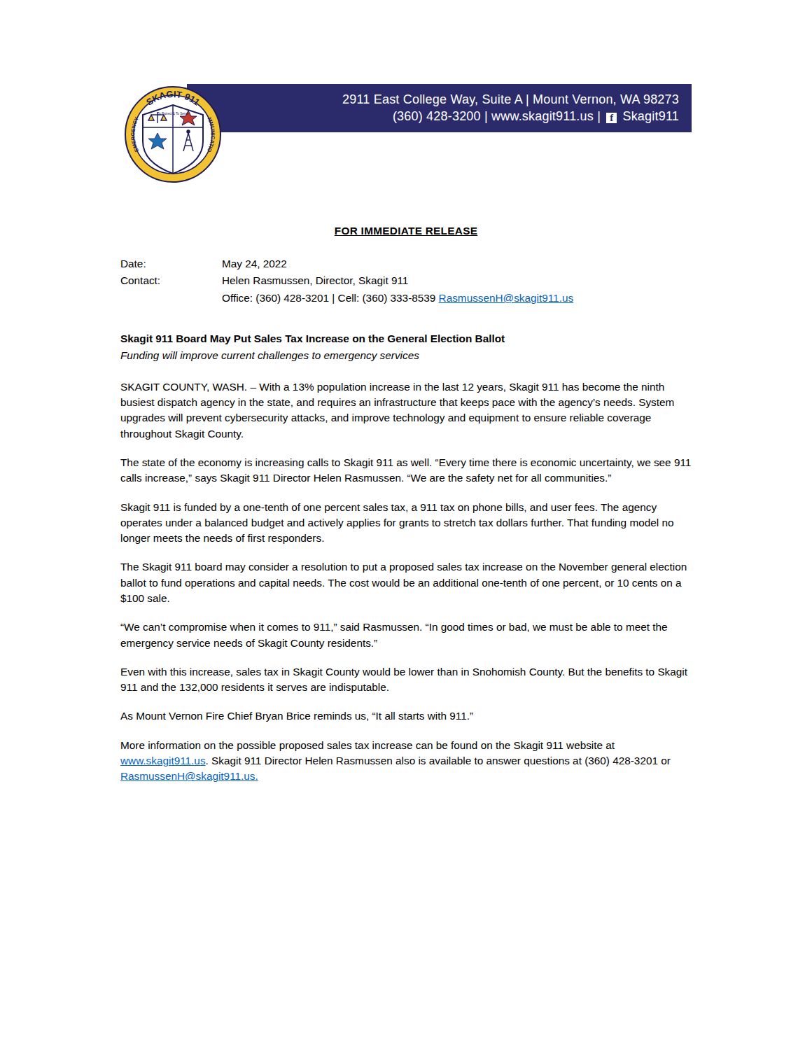SKAGIT 911 EMERGENCY COMMUNICATIONS To Protect & To Serve
2911 East College Way, Suite A | Mount Vernon, WA 98273 (360) 428-3200 | www.skagit911.us | f Skagit911
FOR IMMEDIATE RELEASE
| Date: | May 24, 2022 |
| Contact: | Helen Rasmussen, Director, Skagit 911 |
| | Office: (360) 428-3201 / Cell: (360) 333-8539 RasmussenH@skagit911.us |
Skagit 911 Board May Put Sales Tax Increase on the General Election Ballot
Funding will improve current challenges to emergency services
SKAGIT COUNTY, WASH. – With a 13% population increase in the last 12 years, Skagit 911 has become the ninth busiest dispatch agency in the state, and requires an infrastructure that keeps pace with the agency’s needs. System upgrades will prevent cybersecurity attacks, and improve technology and equipment to ensure reliable coverage throughout Skagit County.
The state of the economy is increasing calls to Skagit 911 as well. “Every time there is economic uncertainty, we see 911 calls increase,” says Skagit 911 Director Helen Rasmussen. “We are the safety net for all communities.”
Skagit 911 is funded by a one-tenth of one percent sales tax, a 911 tax on phone bills, and user fees. The agency operates under a balanced budget and actively applies for grants to stretch tax dollars further. That funding model no longer meets the needs of first responders.
The Skagit 911 board may consider a resolution to put a proposed sales tax increase on the November general election ballot to fund operations and capital needs. The cost would be an additional one-tenth of one percent, or 10 cents on a $100 sale.
“We can’t compromise when it comes to 911,” said Rasmussen. “In good times or bad, we must be able to meet the emergency service needs of Skagit County residents.”
Even with this increase, sales tax in Skagit County would be lower than in Snohomish County. But the benefits to Skagit 911 and the 132,000 residents it serves are indisputable.
As Mount Vernon Fire Chief Bryan Brice reminds us, “It all starts with 911.”
More information on the possible proposed sales tax increase can be found on the Skagit 911 website at www.skagit911.us. Skagit 911 Director Helen Rasmussen also is available to answer questions at (360) 428-3201 or RasmussenH@skagit911.us.